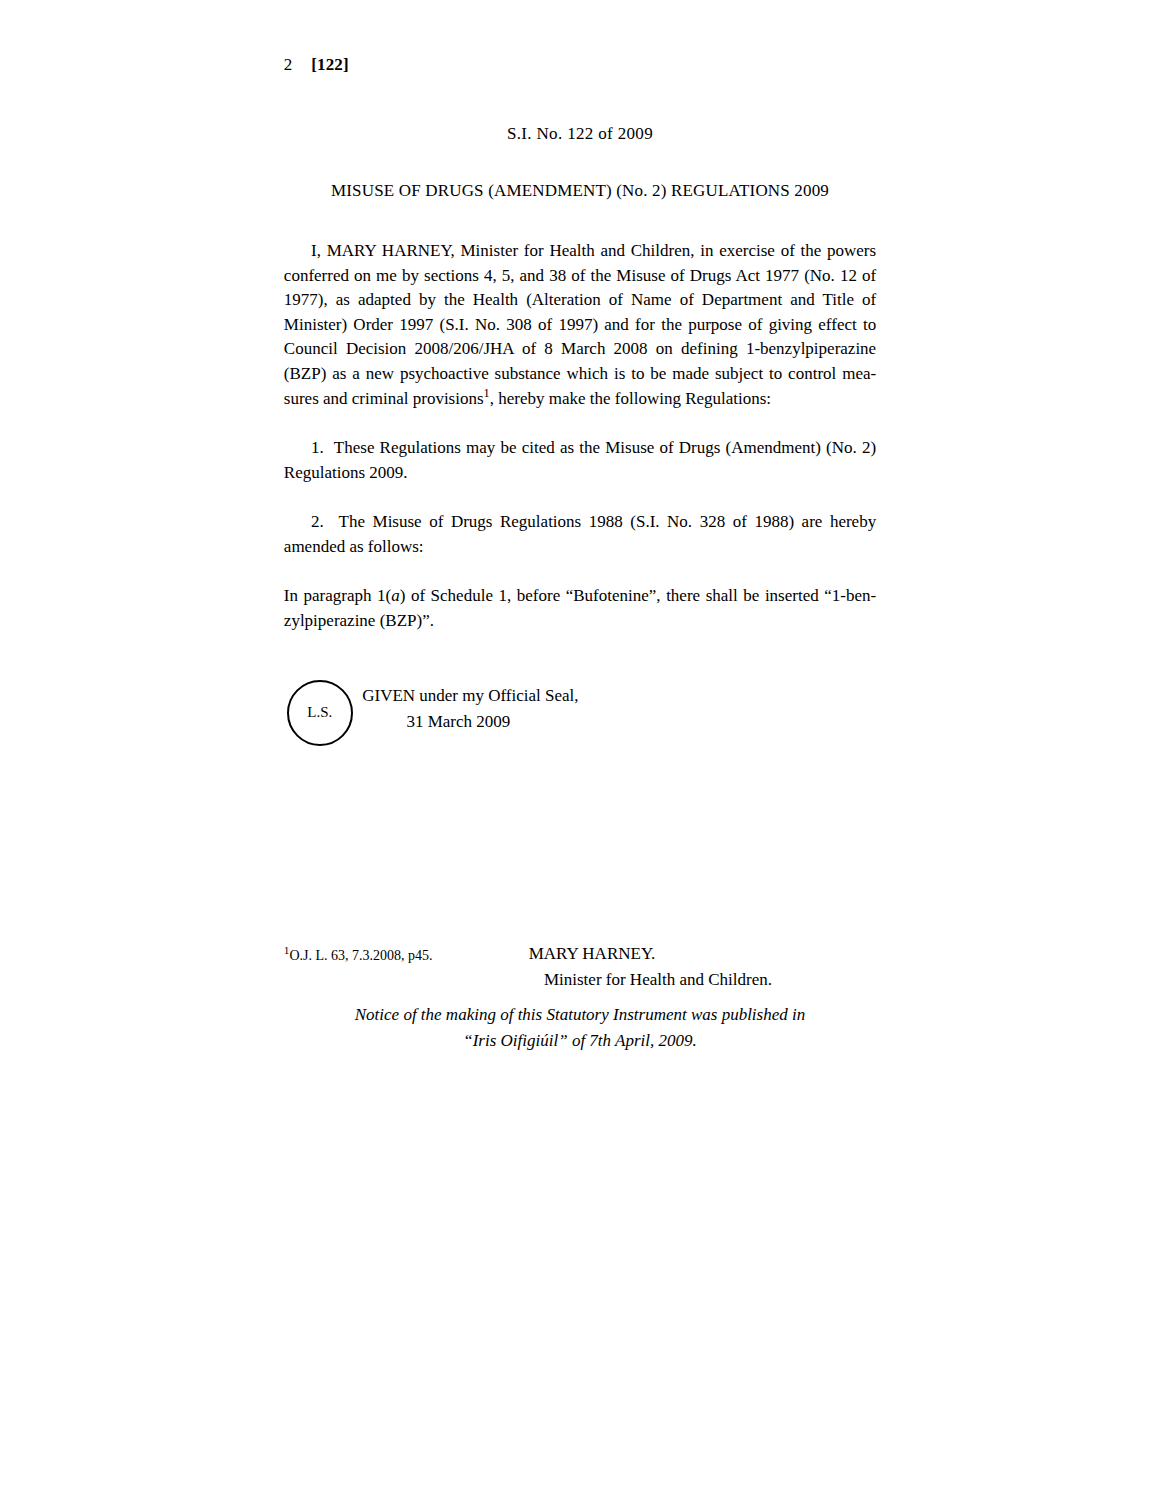2[122]
S.I. No. 122 of 2009
MISUSE OF DRUGS (AMENDMENT) (No. 2) REGULATIONS 2009
I, MARY HARNEY, Minister for Health and Children, in exercise of the powers conferred on me by sections 4, 5, and 38 of the Misuse of Drugs Act 1977 (No. 12 of 1977), as adapted by the Health (Alteration of Name of Department and Title of Minister) Order 1997 (S.I. No. 308 of 1997) and for the purpose of giving effect to Council Decision 2008/206/JHA of 8 March 2008 on defining 1-benzylpiperazine (BZP) as a new psychoactive substance which is to be made subject to control measures and criminal provisions1, hereby make the following Regulations:
1. These Regulations may be cited as the Misuse of Drugs (Amendment) (No. 2) Regulations 2009.
2. The Misuse of Drugs Regulations 1988 (S.I. No. 328 of 1988) are hereby amended as follows:
In paragraph 1(a) of Schedule 1, before “Bufotenine”, there shall be inserted “1-benzylpiperazine (BZP)”.
L.S.
GIVEN under my Official Seal, 31 March 2009
MARY HARNEY. Minister for Health and Children.
1O.J. L. 63, 7.3.2008, p45.
Notice of the making of this Statutory Instrument was published in “Iris Oifigiúil” of 7th April, 2009.